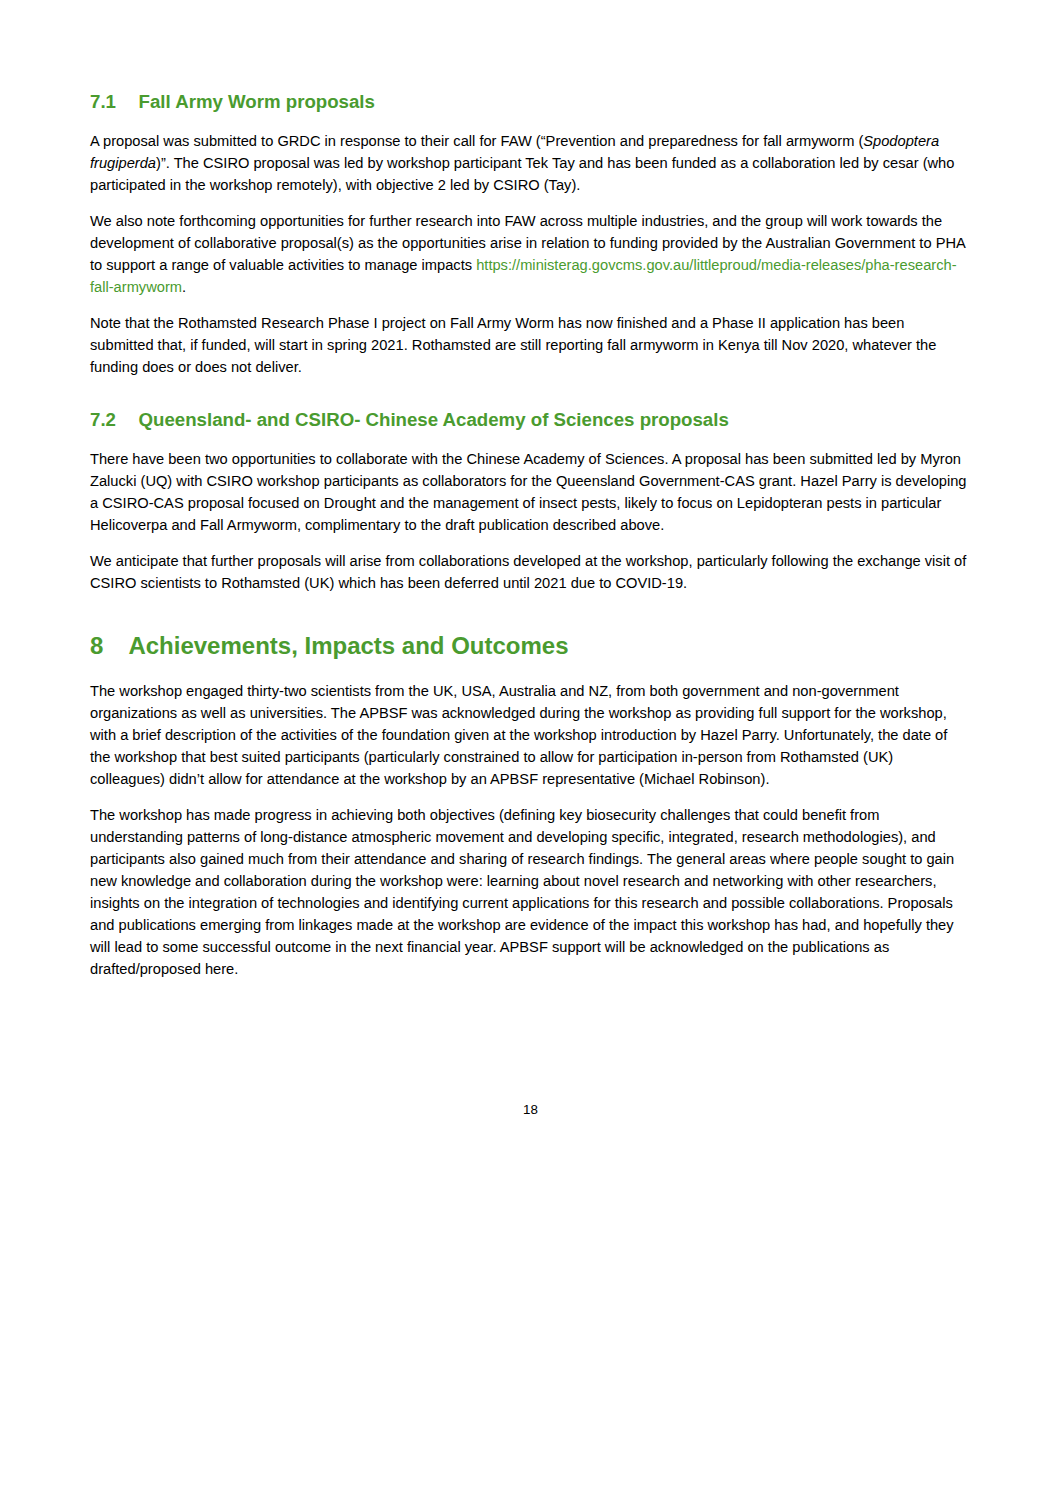7.1 Fall Army Worm proposals
A proposal was submitted to GRDC in response to their call for FAW (“Prevention and preparedness for fall armyworm (Spodoptera frugiperda)”. The CSIRO proposal was led by workshop participant Tek Tay and has been funded as a collaboration led by cesar (who participated in the workshop remotely), with objective 2 led by CSIRO (Tay).
We also note forthcoming opportunities for further research into FAW across multiple industries, and the group will work towards the development of collaborative proposal(s) as the opportunities arise in relation to funding provided by the Australian Government to PHA to support a range of valuable activities to manage impacts https://ministerag.govcms.gov.au/littleproud/media-releases/pha-research-fall-armyworm.
Note that the Rothamsted Research Phase I project on Fall Army Worm has now finished and a Phase II application has been submitted that, if funded, will start in spring 2021. Rothamsted are still reporting fall armyworm in Kenya till Nov 2020, whatever the funding does or does not deliver.
7.2 Queensland- and CSIRO- Chinese Academy of Sciences proposals
There have been two opportunities to collaborate with the Chinese Academy of Sciences. A proposal has been submitted led by Myron Zalucki (UQ) with CSIRO workshop participants as collaborators for the Queensland Government-CAS grant. Hazel Parry is developing a CSIRO-CAS proposal focused on Drought and the management of insect pests, likely to focus on Lepidopteran pests in particular Helicoverpa and Fall Armyworm, complimentary to the draft publication described above.
We anticipate that further proposals will arise from collaborations developed at the workshop, particularly following the exchange visit of CSIRO scientists to Rothamsted (UK) which has been deferred until 2021 due to COVID-19.
8 Achievements, Impacts and Outcomes
The workshop engaged thirty-two scientists from the UK, USA, Australia and NZ, from both government and non-government organizations as well as universities. The APBSF was acknowledged during the workshop as providing full support for the workshop, with a brief description of the activities of the foundation given at the workshop introduction by Hazel Parry. Unfortunately, the date of the workshop that best suited participants (particularly constrained to allow for participation in-person from Rothamsted (UK) colleagues) didn’t allow for attendance at the workshop by an APBSF representative (Michael Robinson).
The workshop has made progress in achieving both objectives (defining key biosecurity challenges that could benefit from understanding patterns of long-distance atmospheric movement and developing specific, integrated, research methodologies), and participants also gained much from their attendance and sharing of research findings. The general areas where people sought to gain new knowledge and collaboration during the workshop were: learning about novel research and networking with other researchers, insights on the integration of technologies and identifying current applications for this research and possible collaborations. Proposals and publications emerging from linkages made at the workshop are evidence of the impact this workshop has had, and hopefully they will lead to some successful outcome in the next financial year. APBSF support will be acknowledged on the publications as drafted/proposed here.
18